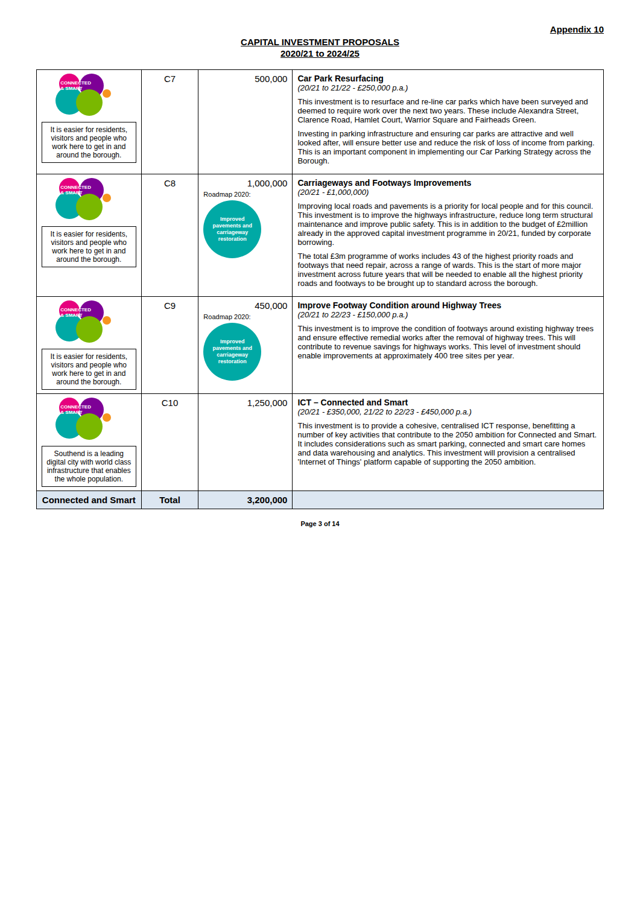Appendix 10
CAPITAL INVESTMENT PROPOSALS
2020/21 to 2024/25
| CONNECTED & SMART It is easier for residents, visitors and people who work here to get in and around the borough. | C7 | 500,000 | Car Park Resurfacing (20/21 to 21/22 - £250,000 p.a.) This investment is to resurface and re-line car parks which have been surveyed and deemed to require work over the next two years. These include Alexandra Street, Clarence Road, Hamlet Court, Warrior Square and Fairheads Green. Investing in parking infrastructure and ensuring car parks are attractive and well looked after, will ensure better use and reduce the risk of loss of income from parking. This is an important component in implementing our Car Parking Strategy across the Borough. |
| CONNECTED & SMART It is easier for residents, visitors and people who work here to get in and around the borough. | C8 | 1,000,000 Roadmap 2020: Improved pavements and carriageway restoration | Carriageways and Footways Improvements (20/21 - £1,000,000) Improving local roads and pavements is a priority for local people and for this council. This investment is to improve the highways infrastructure, reduce long term structural maintenance and improve public safety. This is in addition to the budget of £2million already in the approved capital investment programme in 20/21, funded by corporate borrowing. The total £3m programme of works includes 43 of the highest priority roads and footways that need repair, across a range of wards. This is the start of more major investment across future years that will be needed to enable all the highest priority roads and footways to be brought up to standard across the borough. |
| CONNECTED & SMART It is easier for residents, visitors and people who work here to get in and around the borough. | C9 | 450,000 Roadmap 2020: Improved pavements and carriageway restoration | Improve Footway Condition around Highway Trees (20/21 to 22/23 - £150,000 p.a.) This investment is to improve the condition of footways around existing highway trees and ensure effective remedial works after the removal of highway trees. This will contribute to revenue savings for highways works. This level of investment should enable improvements at approximately 400 tree sites per year. |
| CONNECTED & SMART Southend is a leading digital city with world class infrastructure that enables the whole population. | C10 | 1,250,000 | ICT – Connected and Smart (20/21 - £350,000, 21/22 to 22/23 - £450,000 p.a.) This investment is to provide a cohesive, centralised ICT response, benefitting a number of key activities that contribute to the 2050 ambition for Connected and Smart. It includes considerations such as smart parking, connected and smart care homes and data warehousing and analytics. This investment will provision a centralised 'Internet of Things' platform capable of supporting the 2050 ambition. |
| Connected and Smart | Total | 3,200,000 | |
Page 3 of 14